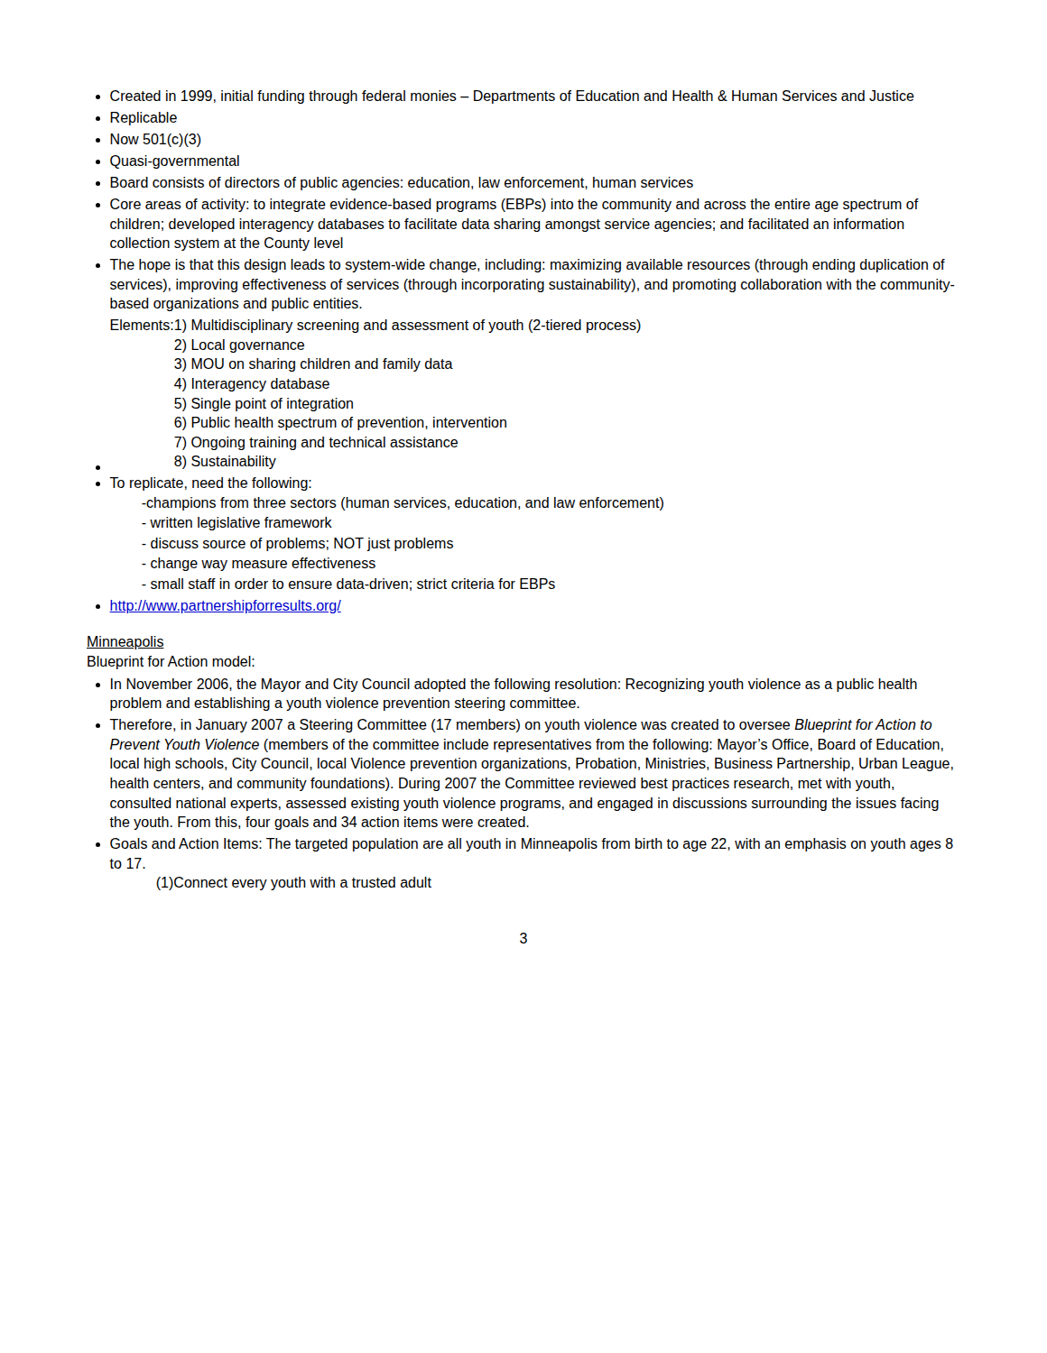Created in 1999, initial funding through federal monies – Departments of Education and Health & Human Services and Justice
Replicable
Now 501(c)(3)
Quasi-governmental
Board consists of directors of public agencies: education, law enforcement, human services
Core areas of activity: to integrate evidence-based programs (EBPs) into the community and across the entire age spectrum of children; developed interagency databases to facilitate data sharing amongst service agencies; and facilitated an information collection system at the County level
The hope is that this design leads to system-wide change, including: maximizing available resources (through ending duplication of services), improving effectiveness of services (through incorporating sustainability), and promoting collaboration with the community-based organizations and public entities.
| Elements: | 1) Multidisciplinary screening and assessment of youth (2-tiered process) 2) Local governance 3) MOU on sharing children and family data 4) Interagency database 5) Single point of integration 6) Public health spectrum of prevention, intervention 7) Ongoing training and technical assistance 8) Sustainability |
To replicate, need the following:
-champions from three sectors (human services, education, and law enforcement)
- written legislative framework
- discuss source of problems; NOT just problems
- change way measure effectiveness
- small staff in order to ensure data-driven; strict criteria for EBPs
http://www.partnershipforresults.org/
Minneapolis
Blueprint for Action model:
In November 2006, the Mayor and City Council adopted the following resolution: Recognizing youth violence as a public health problem and establishing a youth violence prevention steering committee.
Therefore, in January 2007 a Steering Committee (17 members) on youth violence was created to oversee Blueprint for Action to Prevent Youth Violence (members of the committee include representatives from the following: Mayor’s Office, Board of Education, local high schools, City Council, local Violence prevention organizations, Probation, Ministries, Business Partnership, Urban League, health centers, and community foundations). During 2007 the Committee reviewed best practices research, met with youth, consulted national experts, assessed existing youth violence programs, and engaged in discussions surrounding the issues facing the youth. From this, four goals and 34 action items were created.
Goals and Action Items: The targeted population are all youth in Minneapolis from birth to age 22, with an emphasis on youth ages 8 to 17.
(1)Connect every youth with a trusted adult
3